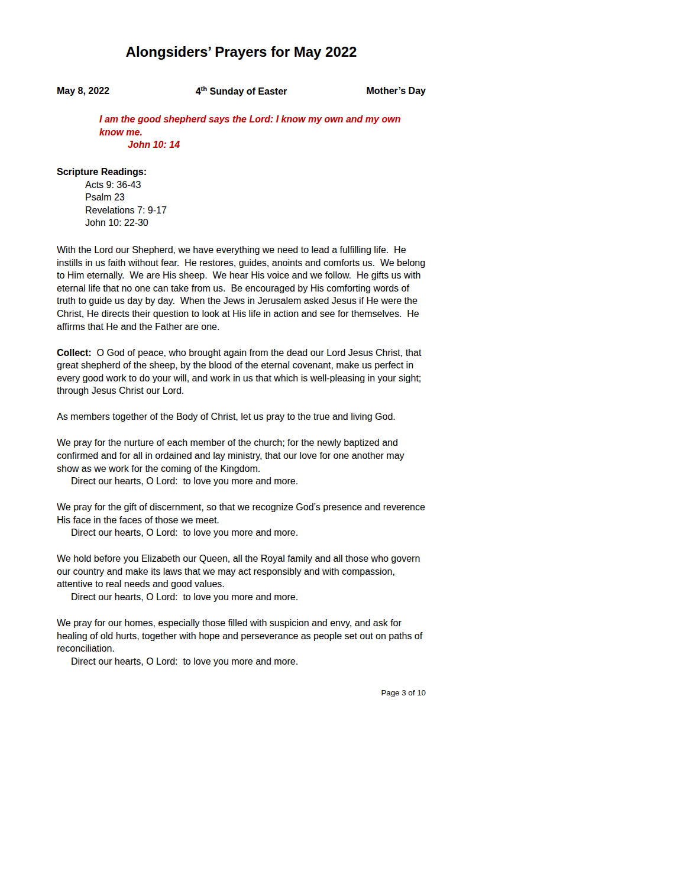Alongsiders’ Prayers for May 2022
May 8, 2022 4th Sunday of Easter Mother’s Day
I am the good shepherd says the Lord: I know my own and my own know me. John 10: 14
Scripture Readings:
Acts 9: 36-43
Psalm 23
Revelations 7: 9-17
John 10: 22-30
With the Lord our Shepherd, we have everything we need to lead a fulfilling life. He instills in us faith without fear. He restores, guides, anoints and comforts us. We belong to Him eternally. We are His sheep. We hear His voice and we follow. He gifts us with eternal life that no one can take from us. Be encouraged by His comforting words of truth to guide us day by day. When the Jews in Jerusalem asked Jesus if He were the Christ, He directs their question to look at His life in action and see for themselves. He affirms that He and the Father are one.
Collect: O God of peace, who brought again from the dead our Lord Jesus Christ, that great shepherd of the sheep, by the blood of the eternal covenant, make us perfect in every good work to do your will, and work in us that which is well-pleasing in your sight; through Jesus Christ our Lord.
As members together of the Body of Christ, let us pray to the true and living God.
We pray for the nurture of each member of the church; for the newly baptized and confirmed and for all in ordained and lay ministry, that our love for one another may show as we work for the coming of the Kingdom.
Direct our hearts, O Lord: to love you more and more.
We pray for the gift of discernment, so that we recognize God’s presence and reverence His face in the faces of those we meet.
Direct our hearts, O Lord: to love you more and more.
We hold before you Elizabeth our Queen, all the Royal family and all those who govern our country and make its laws that we may act responsibly and with compassion, attentive to real needs and good values.
Direct our hearts, O Lord: to love you more and more.
We pray for our homes, especially those filled with suspicion and envy, and ask for healing of old hurts, together with hope and perseverance as people set out on paths of reconciliation.
Direct our hearts, O Lord: to love you more and more.
Page 3 of 10